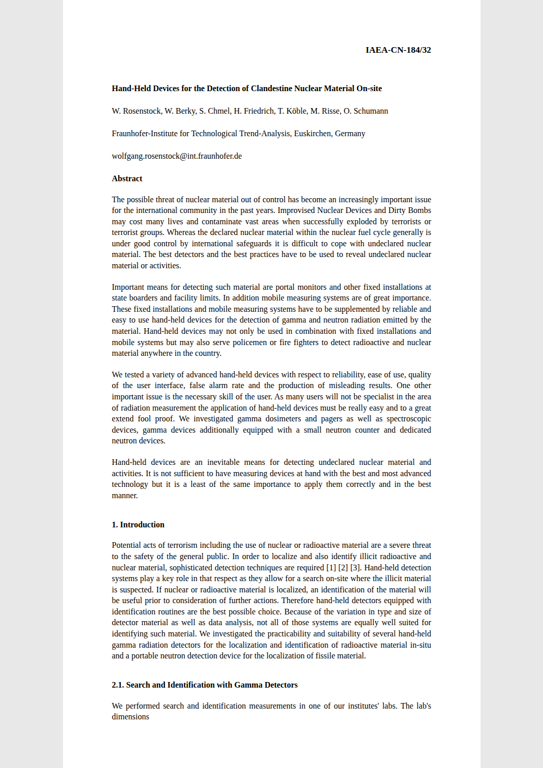IAEA-CN-184/32
Hand-Held Devices for the Detection of Clandestine Nuclear Material On-site
W. Rosenstock, W. Berky, S. Chmel, H. Friedrich, T. Köble, M. Risse, O. Schumann
Fraunhofer-Institute for Technological Trend-Analysis, Euskirchen, Germany
wolfgang.rosenstock@int.fraunhofer.de
Abstract
The possible threat of nuclear material out of control has become an increasingly important issue for the international community in the past years. Improvised Nuclear Devices and Dirty Bombs may cost many lives and contaminate vast areas when successfully exploded by terrorists or terrorist groups. Whereas the declared nuclear material within the nuclear fuel cycle generally is under good control by international safeguards it is difficult to cope with undeclared nuclear material. The best detectors and the best practices have to be used to reveal undeclared nuclear material or activities.
Important means for detecting such material are portal monitors and other fixed installations at state boarders and facility limits. In addition mobile measuring systems are of great importance. These fixed installations and mobile measuring systems have to be supplemented by reliable and easy to use hand-held devices for the detection of gamma and neutron radiation emitted by the material. Hand-held devices may not only be used in combination with fixed installations and mobile systems but may also serve policemen or fire fighters to detect radioactive and nuclear material anywhere in the country.
We tested a variety of advanced hand-held devices with respect to reliability, ease of use, quality of the user interface, false alarm rate and the production of misleading results. One other important issue is the necessary skill of the user. As many users will not be specialist in the area of radiation measurement the application of hand-held devices must be really easy and to a great extend fool proof. We investigated gamma dosimeters and pagers as well as spectroscopic devices, gamma devices additionally equipped with a small neutron counter and dedicated neutron devices.
Hand-held devices are an inevitable means for detecting undeclared nuclear material and activities. It is not sufficient to have measuring devices at hand with the best and most advanced technology but it is a least of the same importance to apply them correctly and in the best manner.
1. Introduction
Potential acts of terrorism including the use of nuclear or radioactive material are a severe threat to the safety of the general public. In order to localize and also identify illicit radioactive and nuclear material, sophisticated detection techniques are required [1] [2] [3]. Hand-held detection systems play a key role in that respect as they allow for a search on-site where the illicit material is suspected. If nuclear or radioactive material is localized, an identification of the material will be useful prior to consideration of further actions. Therefore hand-held detectors equipped with identification routines are the best possible choice. Because of the variation in type and size of detector material as well as data analysis, not all of those systems are equally well suited for identifying such material. We investigated the practicability and suitability of several hand-held gamma radiation detectors for the localization and identification of radioactive material in-situ and a portable neutron detection device for the localization of fissile material.
2.1. Search and Identification with Gamma Detectors
We performed search and identification measurements in one of our institutes' labs. The lab's dimensions